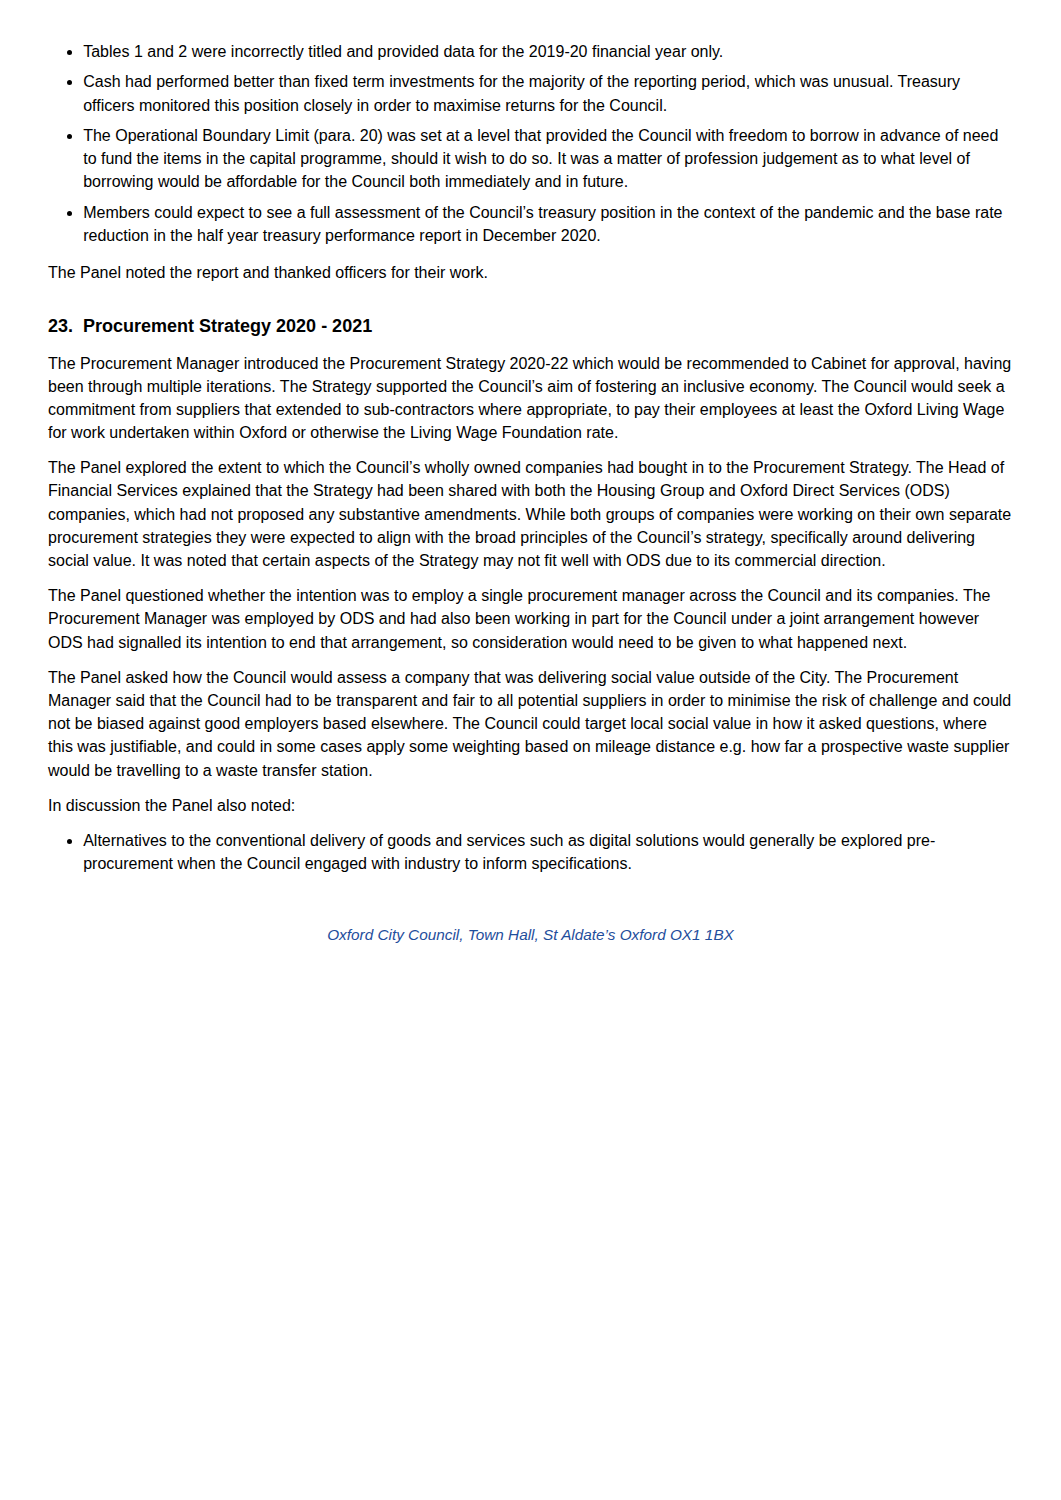Tables 1 and 2 were incorrectly titled and provided data for the 2019-20 financial year only.
Cash had performed better than fixed term investments for the majority of the reporting period, which was unusual. Treasury officers monitored this position closely in order to maximise returns for the Council.
The Operational Boundary Limit (para. 20) was set at a level that provided the Council with freedom to borrow in advance of need to fund the items in the capital programme, should it wish to do so. It was a matter of profession judgement as to what level of borrowing would be affordable for the Council both immediately and in future.
Members could expect to see a full assessment of the Council’s treasury position in the context of the pandemic and the base rate reduction in the half year treasury performance report in December 2020.
The Panel noted the report and thanked officers for their work.
23. Procurement Strategy 2020 - 2021
The Procurement Manager introduced the Procurement Strategy 2020-22 which would be recommended to Cabinet for approval, having been through multiple iterations. The Strategy supported the Council’s aim of fostering an inclusive economy. The Council would seek a commitment from suppliers that extended to sub-contractors where appropriate, to pay their employees at least the Oxford Living Wage for work undertaken within Oxford or otherwise the Living Wage Foundation rate.
The Panel explored the extent to which the Council’s wholly owned companies had bought in to the Procurement Strategy. The Head of Financial Services explained that the Strategy had been shared with both the Housing Group and Oxford Direct Services (ODS) companies, which had not proposed any substantive amendments. While both groups of companies were working on their own separate procurement strategies they were expected to align with the broad principles of the Council’s strategy, specifically around delivering social value. It was noted that certain aspects of the Strategy may not fit well with ODS due to its commercial direction.
The Panel questioned whether the intention was to employ a single procurement manager across the Council and its companies. The Procurement Manager was employed by ODS and had also been working in part for the Council under a joint arrangement however ODS had signalled its intention to end that arrangement, so consideration would need to be given to what happened next.
The Panel asked how the Council would assess a company that was delivering social value outside of the City. The Procurement Manager said that the Council had to be transparent and fair to all potential suppliers in order to minimise the risk of challenge and could not be biased against good employers based elsewhere. The Council could target local social value in how it asked questions, where this was justifiable, and could in some cases apply some weighting based on mileage distance e.g. how far a prospective waste supplier would be travelling to a waste transfer station.
In discussion the Panel also noted:
Alternatives to the conventional delivery of goods and services such as digital solutions would generally be explored pre-procurement when the Council engaged with industry to inform specifications.
Oxford City Council, Town Hall, St Aldate’s Oxford OX1 1BX